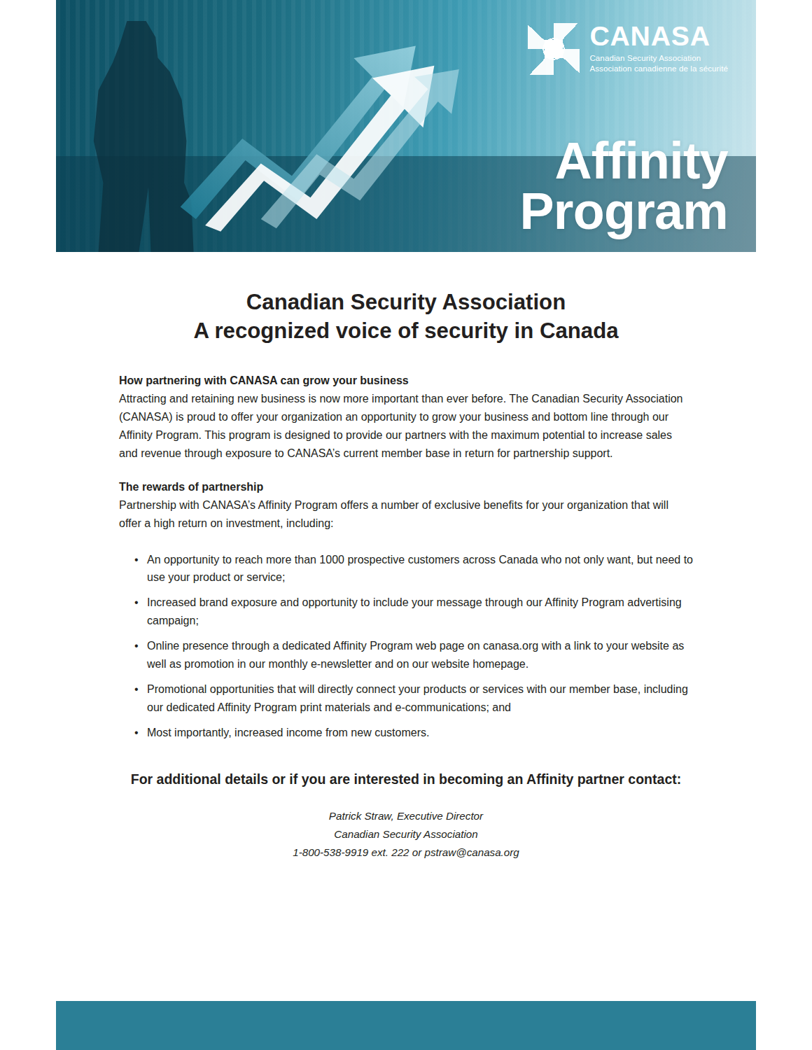CANASA
Canadian Security Association
Association canadienne de la sécurité
Affinity Program
Canadian Security Association
A recognized voice of security in Canada
How partnering with CANASA can grow your business
Attracting and retaining new business is now more important than ever before. The Canadian Security Association (CANASA) is proud to offer your organization an opportunity to grow your business and bottom line through our Affinity Program. This program is designed to provide our partners with the maximum potential to increase sales and revenue through exposure to CANASA’s current member base in return for partnership support.
The rewards of partnership
Partnership with CANASA’s Affinity Program offers a number of exclusive benefits for your organization that will offer a high return on investment, including:
An opportunity to reach more than 1000 prospective customers across Canada who not only want, but need to use your product or service;
Increased brand exposure and opportunity to include your message through our Affinity Program advertising campaign;
Online presence through a dedicated Affinity Program web page on canasa.org with a link to your website as well as promotion in our monthly e-newsletter and on our website homepage.
Promotional opportunities that will directly connect your products or services with our member base, including our dedicated Affinity Program print materials and e-communications; and
Most importantly, increased income from new customers.
For additional details or if you are interested in becoming an Affinity partner contact:
Patrick Straw, Executive Director
Canadian Security Association
1-800-538-9919 ext. 222 or pstraw@canasa.org